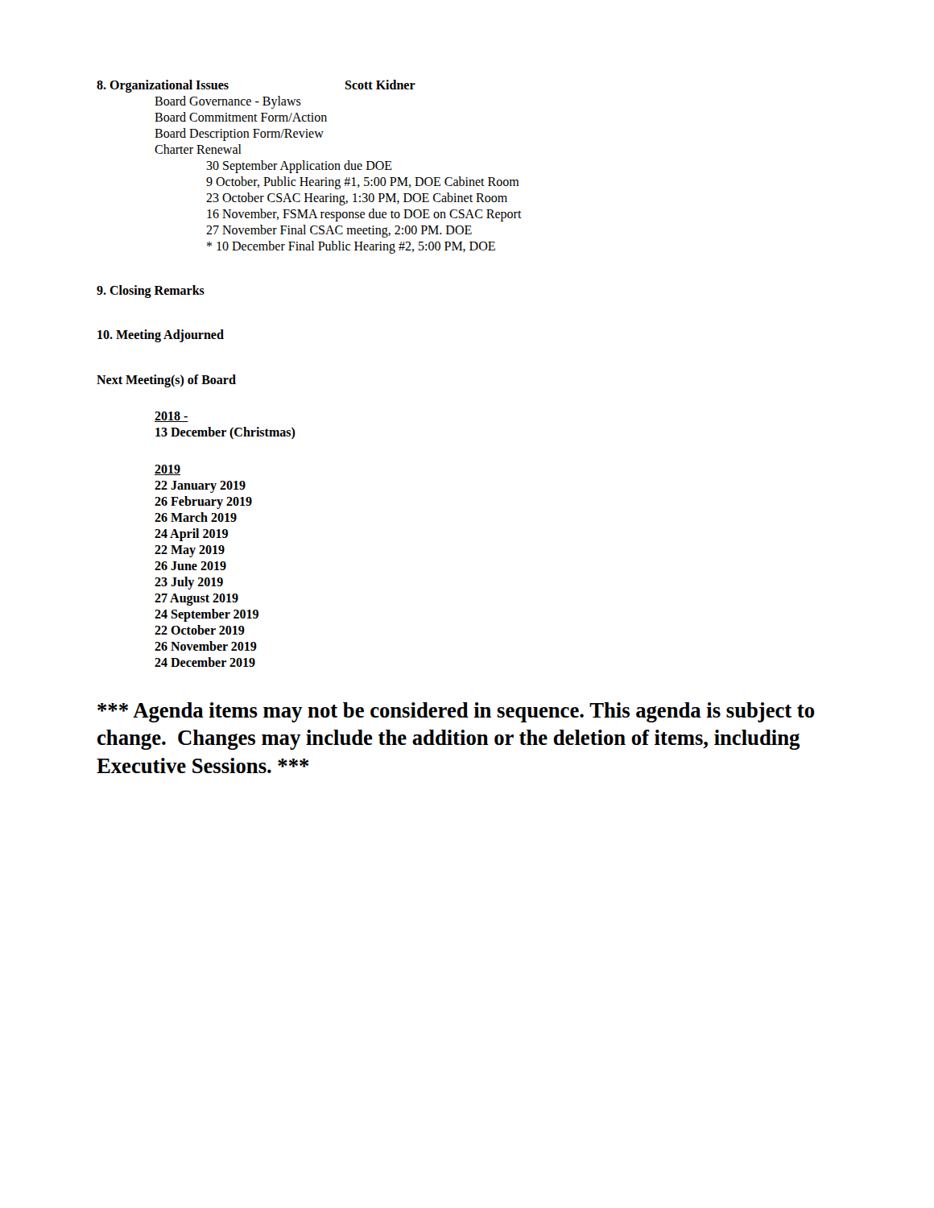8. Organizational Issues Scott Kidner
Board Governance - Bylaws
Board Commitment Form/Action
Board Description Form/Review
Charter Renewal
30 September Application due DOE
9 October, Public Hearing #1, 5:00 PM, DOE Cabinet Room
23 October CSAC Hearing, 1:30 PM, DOE Cabinet Room
16 November, FSMA response due to DOE on CSAC Report
27 November Final CSAC meeting, 2:00 PM. DOE
* 10 December Final Public Hearing #2, 5:00 PM, DOE
9. Closing Remarks
10. Meeting Adjourned
Next Meeting(s) of Board
2018 -
13 December (Christmas)
2019
22 January 2019
26 February 2019
26 March 2019
24 April 2019
22 May 2019
26 June 2019
23 July 2019
27 August 2019
24 September 2019
22 October 2019
26 November 2019
24 December 2019
*** Agenda items may not be considered in sequence. This agenda is subject to change. Changes may include the addition or the deletion of items, including Executive Sessions. ***